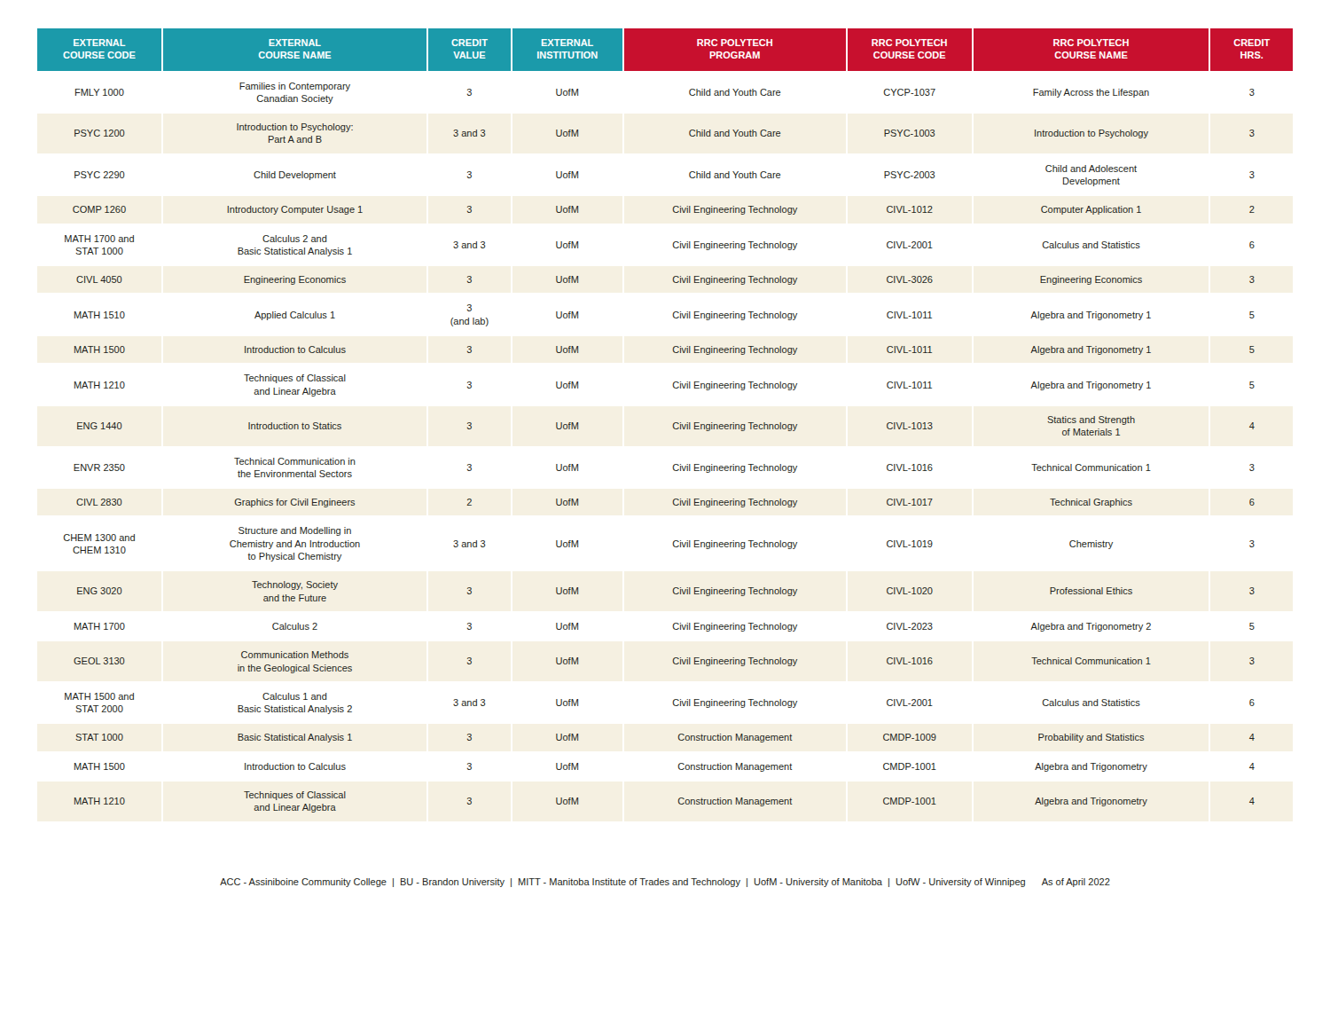| EXTERNAL COURSE CODE | EXTERNAL COURSE NAME | CREDIT VALUE | EXTERNAL INSTITUTION | RRC POLYTECH PROGRAM | RRC POLYTECH COURSE CODE | RRC POLYTECH COURSE NAME | CREDIT HRS. |
| --- | --- | --- | --- | --- | --- | --- | --- |
| FMLY 1000 | Families in Contemporary Canadian Society | 3 | UofM | Child and Youth Care | CYCP-1037 | Family Across the Lifespan | 3 |
| PSYC 1200 | Introduction to Psychology: Part A and B | 3 and 3 | UofM | Child and Youth Care | PSYC-1003 | Introduction to Psychology | 3 |
| PSYC 2290 | Child Development | 3 | UofM | Child and Youth Care | PSYC-2003 | Child and Adolescent Development | 3 |
| COMP 1260 | Introductory Computer Usage 1 | 3 | UofM | Civil Engineering Technology | CIVL-1012 | Computer Application 1 | 2 |
| MATH 1700 and STAT 1000 | Calculus 2 and Basic Statistical Analysis 1 | 3 and 3 | UofM | Civil Engineering Technology | CIVL-2001 | Calculus and Statistics | 6 |
| CIVL 4050 | Engineering Economics | 3 | UofM | Civil Engineering Technology | CIVL-3026 | Engineering Economics | 3 |
| MATH 1510 | Applied Calculus 1 | 3 (and lab) | UofM | Civil Engineering Technology | CIVL-1011 | Algebra and Trigonometry 1 | 5 |
| MATH 1500 | Introduction to Calculus | 3 | UofM | Civil Engineering Technology | CIVL-1011 | Algebra and Trigonometry 1 | 5 |
| MATH 1210 | Techniques of Classical and Linear Algebra | 3 | UofM | Civil Engineering Technology | CIVL-1011 | Algebra and Trigonometry 1 | 5 |
| ENG 1440 | Introduction to Statics | 3 | UofM | Civil Engineering Technology | CIVL-1013 | Statics and Strength of Materials 1 | 4 |
| ENVR 2350 | Technical Communication in the Environmental Sectors | 3 | UofM | Civil Engineering Technology | CIVL-1016 | Technical Communication 1 | 3 |
| CIVL 2830 | Graphics for Civil Engineers | 2 | UofM | Civil Engineering Technology | CIVL-1017 | Technical Graphics | 6 |
| CHEM 1300 and CHEM 1310 | Structure and Modelling in Chemistry and An Introduction to Physical Chemistry | 3 and 3 | UofM | Civil Engineering Technology | CIVL-1019 | Chemistry | 3 |
| ENG 3020 | Technology, Society and the Future | 3 | UofM | Civil Engineering Technology | CIVL-1020 | Professional Ethics | 3 |
| MATH 1700 | Calculus 2 | 3 | UofM | Civil Engineering Technology | CIVL-2023 | Algebra and Trigonometry 2 | 5 |
| GEOL 3130 | Communication Methods in the Geological Sciences | 3 | UofM | Civil Engineering Technology | CIVL-1016 | Technical Communication 1 | 3 |
| MATH 1500 and STAT 2000 | Calculus 1 and Basic Statistical Analysis 2 | 3 and 3 | UofM | Civil Engineering Technology | CIVL-2001 | Calculus and Statistics | 6 |
| STAT 1000 | Basic Statistical Analysis 1 | 3 | UofM | Construction Management | CMDP-1009 | Probability and Statistics | 4 |
| MATH 1500 | Introduction to Calculus | 3 | UofM | Construction Management | CMDP-1001 | Algebra and Trigonometry | 4 |
| MATH 1210 | Techniques of Classical and Linear Algebra | 3 | UofM | Construction Management | CMDP-1001 | Algebra and Trigonometry | 4 |
ACC - Assiniboine Community College | BU - Brandon University | MITT - Manitoba Institute of Trades and Technology | UofM - University of Manitoba | UofW - University of WinnipegAs of April 2022